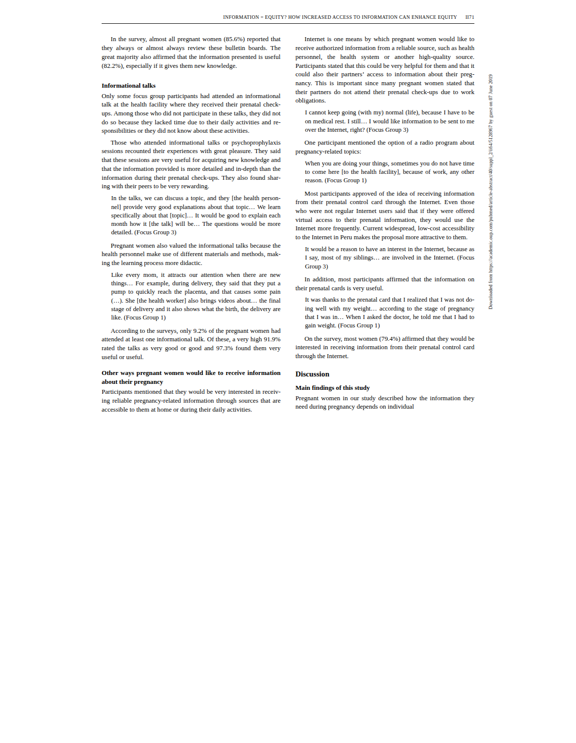Information = equity? How increased access to information can enhance equity ii71
Downloaded from https://academic.oup.com/pubmed/article-abstract/40/suppl_2/ii64/5128967 by guest on 07 June 2019
In the survey, almost all pregnant women (85.6%) reported that they always or almost always review these bulletin boards. The great majority also affirmed that the information presented is useful (82.2%), especially if it gives them new knowledge.
Informational talks
Only some focus group participants had attended an informational talk at the health facility where they received their prenatal check-ups. Among those who did not participate in these talks, they did not do so because they lacked time due to their daily activities and responsibilities or they did not know about these activities.
Those who attended informational talks or psychoprophylaxis sessions recounted their experiences with great pleasure. They said that these sessions are very useful for acquiring new knowledge and that the information provided is more detailed and in-depth than the information during their prenatal check-ups. They also found sharing with their peers to be very rewarding.
In the talks, we can discuss a topic, and they [the health personnel] provide very good explanations about that topic… We learn specifically about that [topic]… It would be good to explain each month how it [the talk] will be… The questions would be more detailed. (Focus Group 3)
Pregnant women also valued the informational talks because the health personnel make use of different materials and methods, making the learning process more didactic.
Like every mom, it attracts our attention when there are new things… For example, during delivery, they said that they put a pump to quickly reach the placenta, and that causes some pain (…). She [the health worker] also brings videos about… the final stage of delivery and it also shows what the birth, the delivery are like. (Focus Group 1)
According to the surveys, only 9.2% of the pregnant women had attended at least one informational talk. Of these, a very high 91.9% rated the talks as very good or good and 97.3% found them very useful or useful.
Other ways pregnant women would like to receive information about their pregnancy
Participants mentioned that they would be very interested in receiving reliable pregnancy-related information through sources that are accessible to them at home or during their daily activities.
Internet is one means by which pregnant women would like to receive authorized information from a reliable source, such as health personnel, the health system or another high-quality source. Participants stated that this could be very helpful for them and that it could also their partners’ access to information about their pregnancy. This is important since many pregnant women stated that their partners do not attend their prenatal check-ups due to work obligations.
I cannot keep going (with my) normal (life), because I have to be on medical rest. I still… I would like information to be sent to me over the Internet, right? (Focus Group 3)
One participant mentioned the option of a radio program about pregnancy-related topics:
When you are doing your things, sometimes you do not have time to come here [to the health facility], because of work, any other reason. (Focus Group 1)
Most participants approved of the idea of receiving information from their prenatal control card through the Internet. Even those who were not regular Internet users said that if they were offered virtual access to their prenatal information, they would use the Internet more frequently. Current widespread, low-cost accessibility to the Internet in Peru makes the proposal more attractive to them.
It would be a reason to have an interest in the Internet, because as I say, most of my siblings… are involved in the Internet. (Focus Group 3)
In addition, most participants affirmed that the information on their prenatal cards is very useful.
It was thanks to the prenatal card that I realized that I was not doing well with my weight… according to the stage of pregnancy that I was in… When I asked the doctor, he told me that I had to gain weight. (Focus Group 1)
On the survey, most women (79.4%) affirmed that they would be interested in receiving information from their prenatal control card through the Internet.
Discussion
Main findings of this study
Pregnant women in our study described how the information they need during pregnancy depends on individual